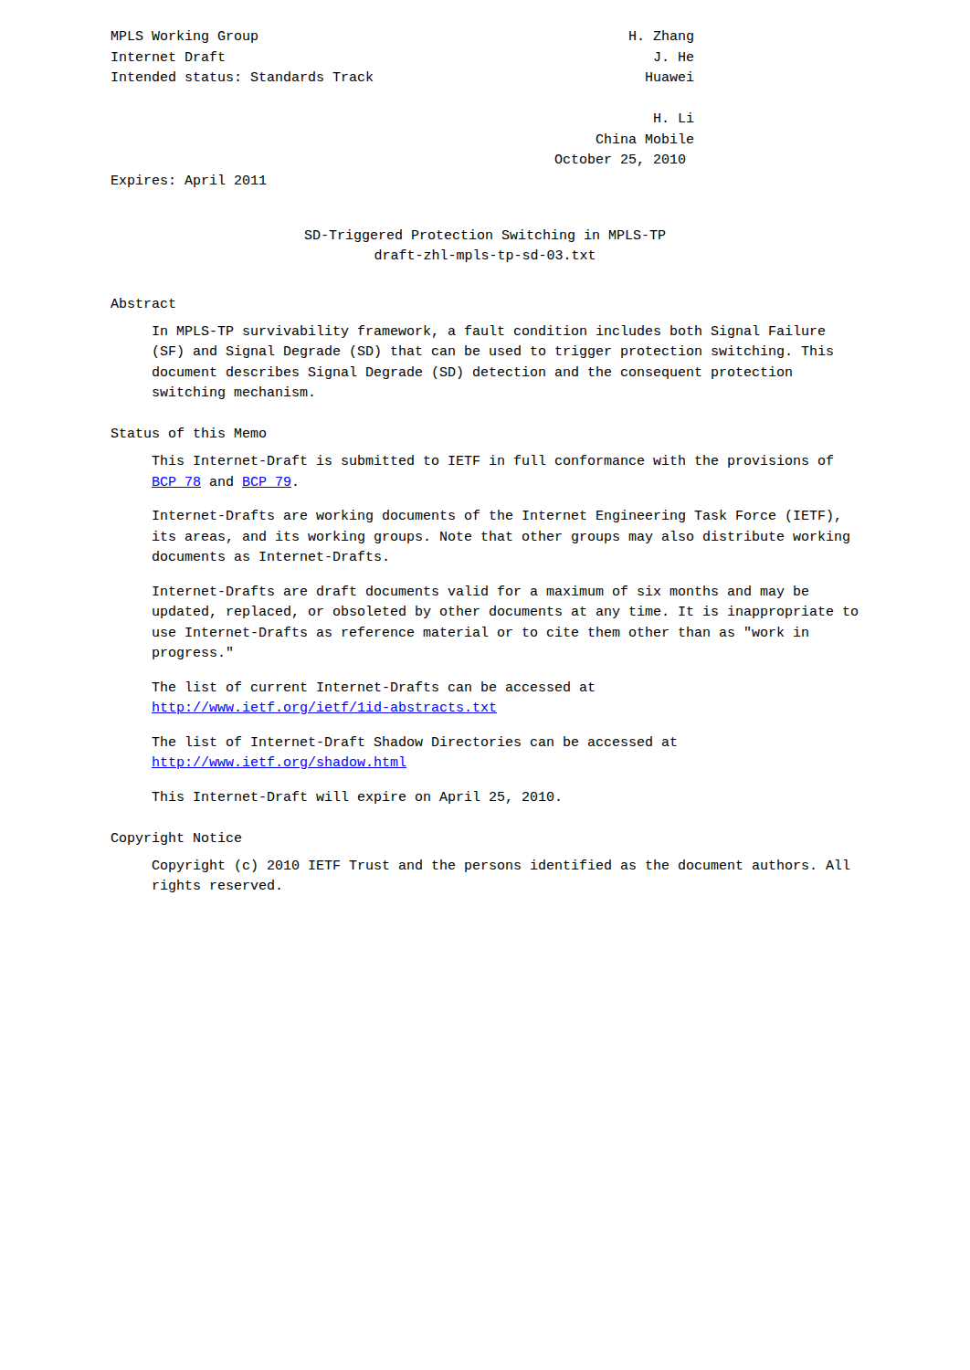MPLS Working Group                                             H. Zhang
Internet Draft                                                    J. He
Intended status: Standards Track                                 Huawei

                                                                  H. Li
                                                           China Mobile
                                                      October 25, 2010
Expires: April 2011
SD-Triggered Protection Switching in MPLS-TP
draft-zhl-mpls-tp-sd-03.txt
Abstract
In MPLS-TP survivability framework, a fault condition includes both Signal Failure (SF) and Signal Degrade (SD) that can be used to trigger protection switching. This document describes Signal Degrade (SD) detection and the consequent protection switching mechanism.
Status of this Memo
This Internet-Draft is submitted to IETF in full conformance with the provisions of BCP 78 and BCP 79.
Internet-Drafts are working documents of the Internet Engineering Task Force (IETF), its areas, and its working groups. Note that other groups may also distribute working documents as Internet-Drafts.
Internet-Drafts are draft documents valid for a maximum of six months and may be updated, replaced, or obsoleted by other documents at any time. It is inappropriate to use Internet-Drafts as reference material or to cite them other than as "work in progress."
The list of current Internet-Drafts can be accessed at
http://www.ietf.org/ietf/1id-abstracts.txt
The list of Internet-Draft Shadow Directories can be accessed at
http://www.ietf.org/shadow.html
This Internet-Draft will expire on April 25, 2010.
Copyright Notice
Copyright (c) 2010 IETF Trust and the persons identified as the document authors. All rights reserved.